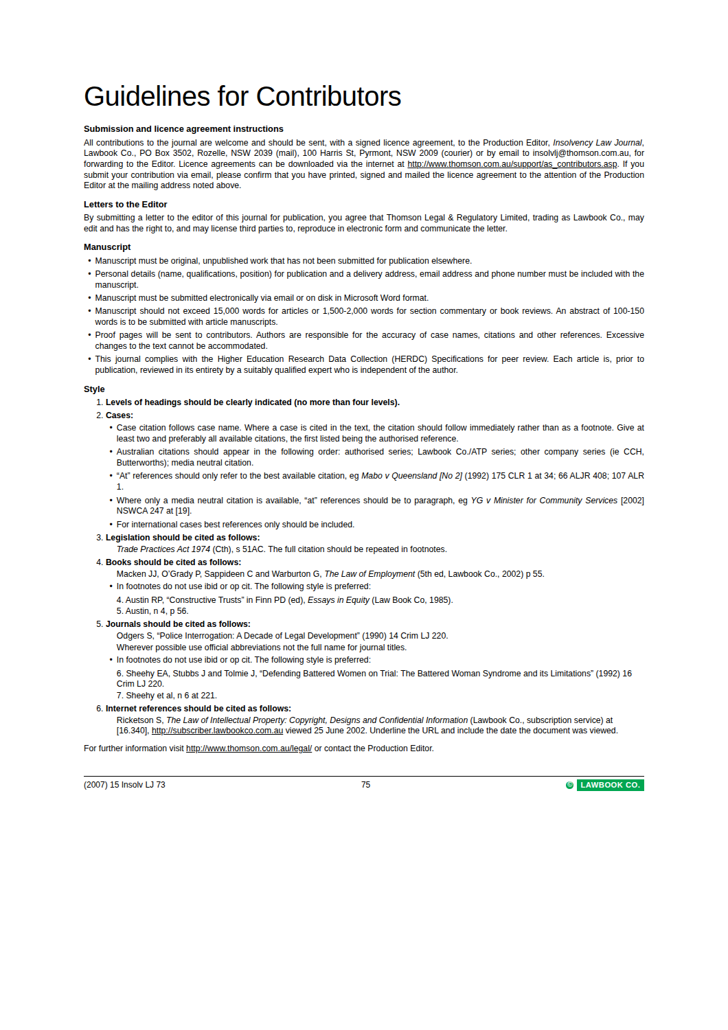Guidelines for Contributors
Submission and licence agreement instructions
All contributions to the journal are welcome and should be sent, with a signed licence agreement, to the Production Editor, Insolvency Law Journal, Lawbook Co., PO Box 3502, Rozelle, NSW 2039 (mail), 100 Harris St, Pyrmont, NSW 2009 (courier) or by email to insolvlj@thomson.com.au, for forwarding to the Editor. Licence agreements can be downloaded via the internet at http://www.thomson.com.au/support/as_contributors.asp. If you submit your contribution via email, please confirm that you have printed, signed and mailed the licence agreement to the attention of the Production Editor at the mailing address noted above.
Letters to the Editor
By submitting a letter to the editor of this journal for publication, you agree that Thomson Legal & Regulatory Limited, trading as Lawbook Co., may edit and has the right to, and may license third parties to, reproduce in electronic form and communicate the letter.
Manuscript
Manuscript must be original, unpublished work that has not been submitted for publication elsewhere.
Personal details (name, qualifications, position) for publication and a delivery address, email address and phone number must be included with the manuscript.
Manuscript must be submitted electronically via email or on disk in Microsoft Word format.
Manuscript should not exceed 15,000 words for articles or 1,500-2,000 words for section commentary or book reviews. An abstract of 100-150 words is to be submitted with article manuscripts.
Proof pages will be sent to contributors. Authors are responsible for the accuracy of case names, citations and other references. Excessive changes to the text cannot be accommodated.
This journal complies with the Higher Education Research Data Collection (HERDC) Specifications for peer review. Each article is, prior to publication, reviewed in its entirety by a suitably qualified expert who is independent of the author.
Style
Levels of headings should be clearly indicated (no more than four levels).
Cases:
Case citation follows case name. Where a case is cited in the text, the citation should follow immediately rather than as a footnote. Give at least two and preferably all available citations, the first listed being the authorised reference.
Australian citations should appear in the following order: authorised series; Lawbook Co./ATP series; other company series (ie CCH, Butterworths); media neutral citation.
“At” references should only refer to the best available citation, eg Mabo v Queensland [No 2] (1992) 175 CLR 1 at 34; 66 ALJR 408; 107 ALR 1.
Where only a media neutral citation is available, “at” references should be to paragraph, eg YG v Minister for Community Services [2002] NSWCA 247 at [19].
For international cases best references only should be included.
Legislation should be cited as follows:
Trade Practices Act 1974 (Cth), s 51AC. The full citation should be repeated in footnotes.
Books should be cited as follows:
Macken JJ, O’Grady P, Sappideen C and Warburton G, The Law of Employment (5th ed, Lawbook Co., 2002) p 55.
In footnotes do not use ibid or op cit. The following style is preferred:
4. Austin RP, “Constructive Trusts” in Finn PD (ed), Essays in Equity (Law Book Co, 1985).
5. Austin, n 4, p 56.
Journals should be cited as follows:
Odgers S, “Police Interrogation: A Decade of Legal Development” (1990) 14 Crim LJ 220.
Wherever possible use official abbreviations not the full name for journal titles.
In footnotes do not use ibid or op cit. The following style is preferred:
6. Sheehy EA, Stubbs J and Tolmie J, “Defending Battered Women on Trial: The Battered Woman Syndrome and its Limitations” (1992) 16 Crim LJ 220.
7. Sheehy et al, n 6 at 221.
Internet references should be cited as follows:
Ricketson S, The Law of Intellectual Property: Copyright, Designs and Confidential Information (Lawbook Co., subscription service) at [16.340], http://subscriber.lawbookco.com.au viewed 25 June 2002. Underline the URL and include the date the document was viewed.
For further information visit http://www.thomson.com.au/legal/ or contact the Production Editor.
(2007) 15 Insolv LJ 73
75
© LAWBOOK CO.